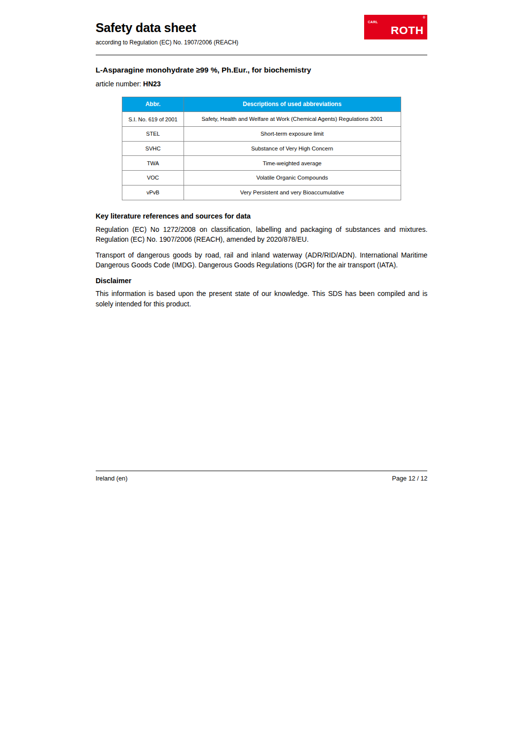® CARL ROTH
Safety data sheet
according to Regulation (EC) No. 1907/2006 (REACH)
L-Asparagine monohydrate ≥99 %, Ph.Eur., for biochemistry
article number: HN23
| Abbr. | Descriptions of used abbreviations |
| --- | --- |
| S.I. No. 619 of 2001 | Safety, Health and Welfare at Work (Chemical Agents) Regulations 2001 |
| STEL | Short-term exposure limit |
| SVHC | Substance of Very High Concern |
| TWA | Time-weighted average |
| VOC | Volatile Organic Compounds |
| vPvB | Very Persistent and very Bioaccumulative |
Key literature references and sources for data
Regulation (EC) No 1272/2008 on classification, labelling and packaging of substances and mixtures. Regulation (EC) No. 1907/2006 (REACH), amended by 2020/878/EU.
Transport of dangerous goods by road, rail and inland waterway (ADR/RID/ADN). International Maritime Dangerous Goods Code (IMDG). Dangerous Goods Regulations (DGR) for the air transport (IATA).
Disclaimer
This information is based upon the present state of our knowledge. This SDS has been compiled and is solely intended for this product.
Ireland (en) Page 12 / 12